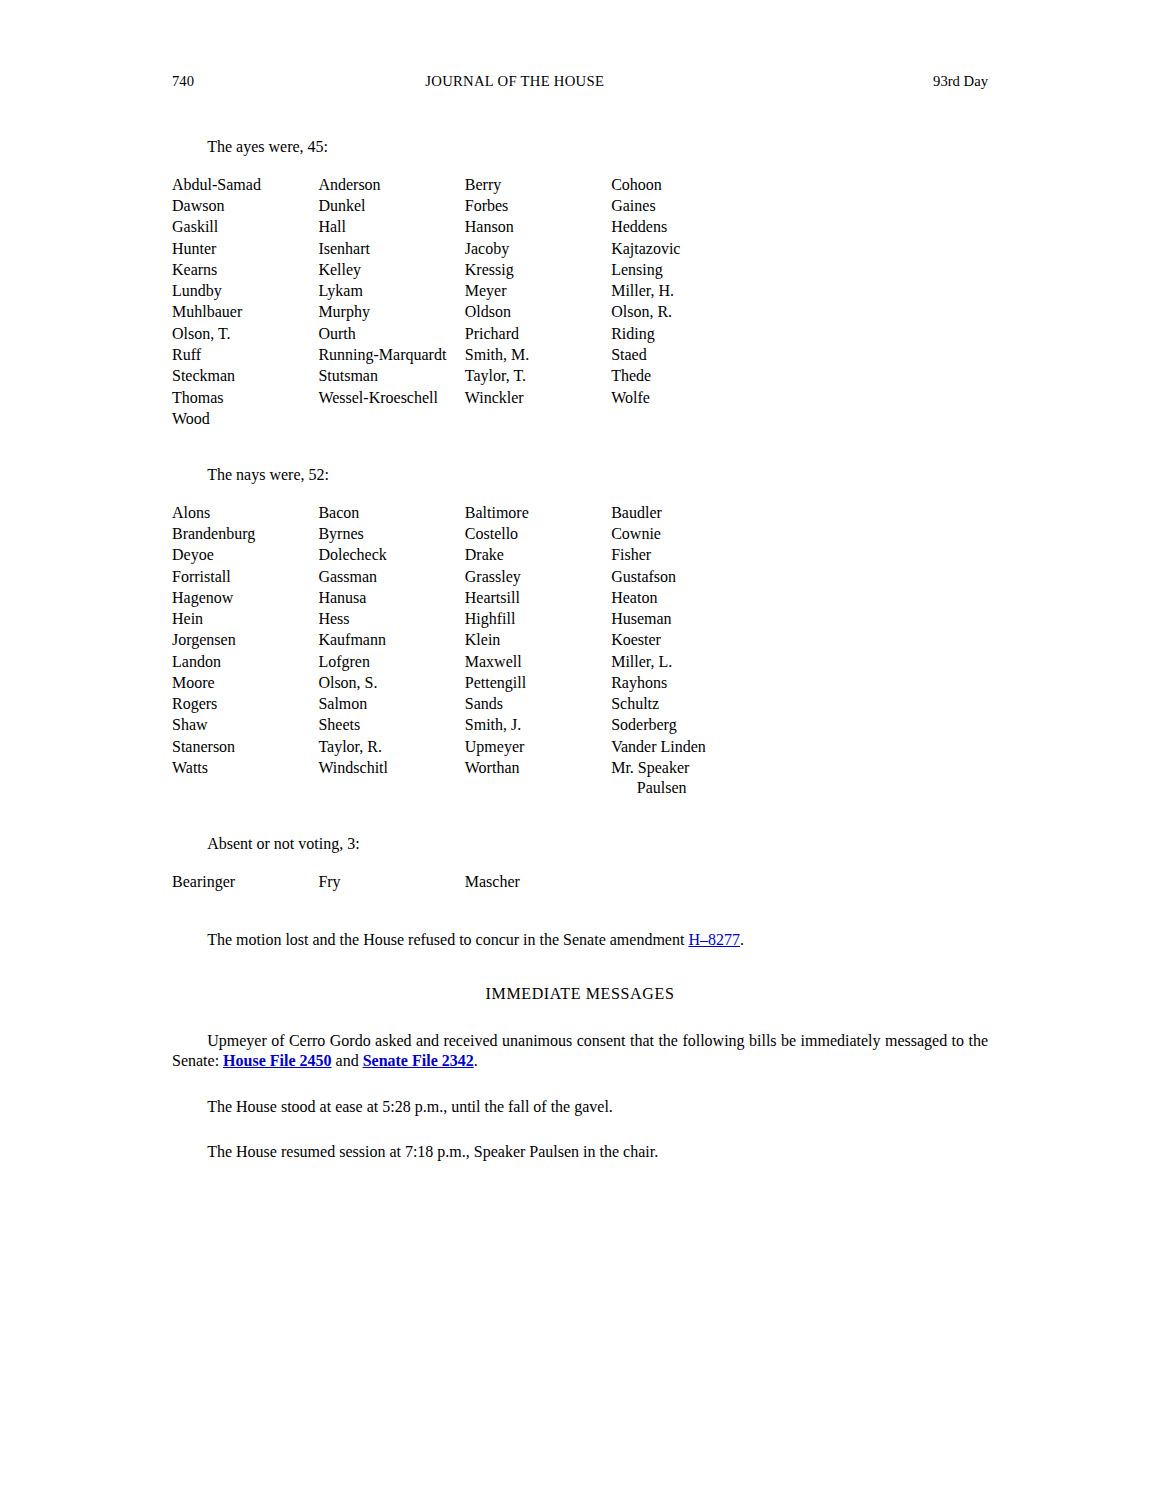740
JOURNAL OF THE HOUSE
93rd Day
The ayes were, 45:
| Abdul-Samad | Anderson | Berry | Cohoon |
| Dawson | Dunkel | Forbes | Gaines |
| Gaskill | Hall | Hanson | Heddens |
| Hunter | Isenhart | Jacoby | Kajtazovic |
| Kearns | Kelley | Kressig | Lensing |
| Lundby | Lykam | Meyer | Miller, H. |
| Muhlbauer | Murphy | Oldson | Olson, R. |
| Olson, T. | Ourth | Prichard | Riding |
| Ruff | Running-Marquardt | Smith, M. | Staed |
| Steckman | Stutsman | Taylor, T. | Thede |
| Thomas | Wessel-Kroeschell | Winckler | Wolfe |
| Wood | | | |
The nays were, 52:
| Alons | Bacon | Baltimore | Baudler |
| Brandenburg | Byrnes | Costello | Cownie |
| Deyoe | Dolecheck | Drake | Fisher |
| Forristall | Gassman | Grassley | Gustafson |
| Hagenow | Hanusa | Heartsill | Heaton |
| Hein | Hess | Highfill | Huseman |
| Jorgensen | Kaufmann | Klein | Koester |
| Landon | Lofgren | Maxwell | Miller, L. |
| Moore | Olson, S. | Pettengill | Rayhons |
| Rogers | Salmon | Sands | Schultz |
| Shaw | Sheets | Smith, J. | Soderberg |
| Stanerson | Taylor, R. | Upmeyer | Vander Linden |
| Watts | Windschitl | Worthan | Mr. Speaker Paulsen |
Absent or not voting, 3:
| Bearinger | Fry | Mascher | |
The motion lost and the House refused to concur in the Senate amendment H–8277.
IMMEDIATE MESSAGES
Upmeyer of Cerro Gordo asked and received unanimous consent that the following bills be immediately messaged to the Senate: House File 2450 and Senate File 2342.
The House stood at ease at 5:28 p.m., until the fall of the gavel.
The House resumed session at 7:18 p.m., Speaker Paulsen in the chair.